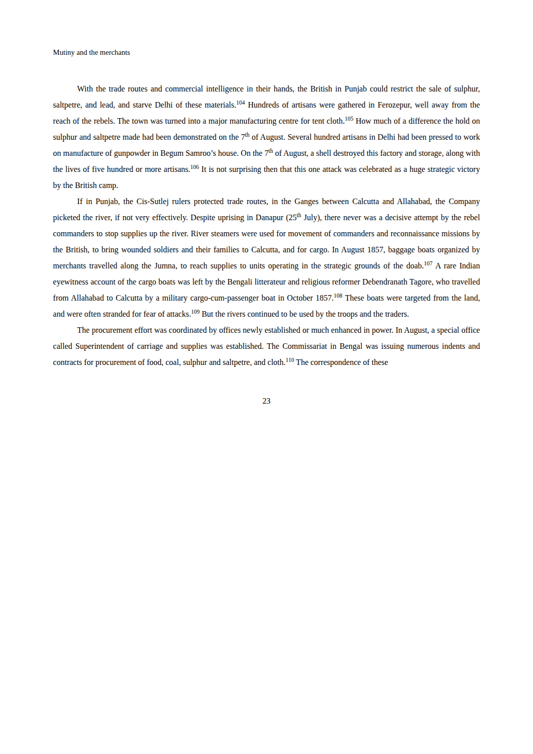Mutiny and the merchants
With the trade routes and commercial intelligence in their hands, the British in Punjab could restrict the sale of sulphur, saltpetre, and lead, and starve Delhi of these materials.104 Hundreds of artisans were gathered in Ferozepur, well away from the reach of the rebels. The town was turned into a major manufacturing centre for tent cloth.105 How much of a difference the hold on sulphur and saltpetre made had been demonstrated on the 7th of August. Several hundred artisans in Delhi had been pressed to work on manufacture of gunpowder in Begum Samroo’s house. On the 7th of August, a shell destroyed this factory and storage, along with the lives of five hundred or more artisans.106 It is not surprising then that this one attack was celebrated as a huge strategic victory by the British camp.
If in Punjab, the Cis-Sutlej rulers protected trade routes, in the Ganges between Calcutta and Allahabad, the Company picketed the river, if not very effectively. Despite uprising in Danapur (25th July), there never was a decisive attempt by the rebel commanders to stop supplies up the river. River steamers were used for movement of commanders and reconnaissance missions by the British, to bring wounded soldiers and their families to Calcutta, and for cargo. In August 1857, baggage boats organized by merchants travelled along the Jumna, to reach supplies to units operating in the strategic grounds of the doab.107 A rare Indian eyewitness account of the cargo boats was left by the Bengali litterateur and religious reformer Debendranath Tagore, who travelled from Allahabad to Calcutta by a military cargo-cum-passenger boat in October 1857.108 These boats were targeted from the land, and were often stranded for fear of attacks.109 But the rivers continued to be used by the troops and the traders.
The procurement effort was coordinated by offices newly established or much enhanced in power. In August, a special office called Superintendent of carriage and supplies was established. The Commissariat in Bengal was issuing numerous indents and contracts for procurement of food, coal, sulphur and saltpetre, and cloth.110 The correspondence of these
23